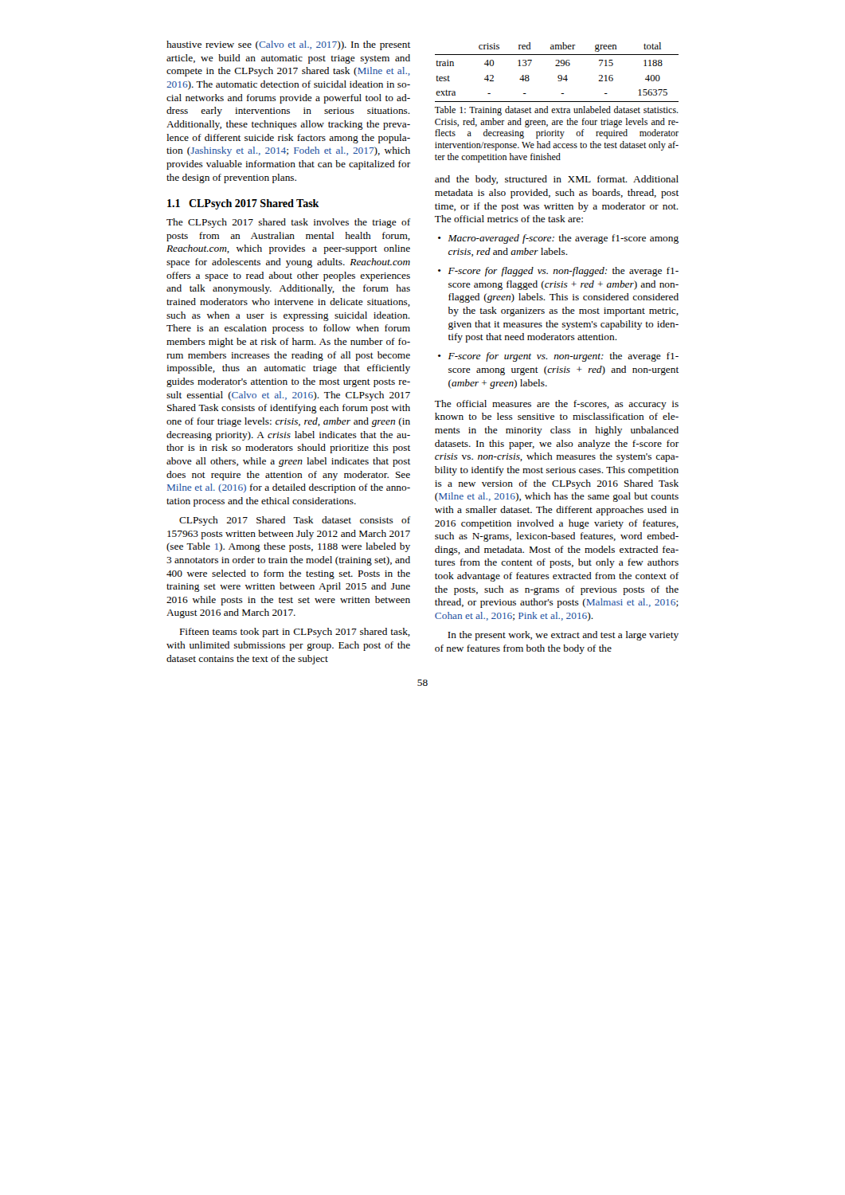haustive review see (Calvo et al., 2017)). In the present article, we build an automatic post triage system and compete in the CLPsych 2017 shared task (Milne et al., 2016). The automatic detection of suicidal ideation in social networks and forums provide a powerful tool to address early interventions in serious situations. Additionally, these techniques allow tracking the prevalence of different suicide risk factors among the population (Jashinsky et al., 2014; Fodeh et al., 2017), which provides valuable information that can be capitalized for the design of prevention plans.
1.1 CLPsych 2017 Shared Task
The CLPsych 2017 shared task involves the triage of posts from an Australian mental health forum, Reachout.com, which provides a peer-support online space for adolescents and young adults. Reachout.com offers a space to read about other peoples experiences and talk anonymously. Additionally, the forum has trained moderators who intervene in delicate situations, such as when a user is expressing suicidal ideation. There is an escalation process to follow when forum members might be at risk of harm. As the number of forum members increases the reading of all post become impossible, thus an automatic triage that efficiently guides moderator's attention to the most urgent posts result essential (Calvo et al., 2016). The CLPsych 2017 Shared Task consists of identifying each forum post with one of four triage levels: crisis, red, amber and green (in decreasing priority). A crisis label indicates that the author is in risk so moderators should prioritize this post above all others, while a green label indicates that post does not require the attention of any moderator. See Milne et al. (2016) for a detailed description of the annotation process and the ethical considerations.
CLPsych 2017 Shared Task dataset consists of 157963 posts written between July 2012 and March 2017 (see Table 1). Among these posts, 1188 were labeled by 3 annotators in order to train the model (training set), and 400 were selected to form the testing set. Posts in the training set were written between April 2015 and June 2016 while posts in the test set were written between August 2016 and March 2017.
Fifteen teams took part in CLPsych 2017 shared task, with unlimited submissions per group. Each post of the dataset contains the text of the subject
| | crisis | red | amber | green | total |
| --- | --- | --- | --- | --- | --- |
| train | 40 | 137 | 296 | 715 | 1188 |
| test | 42 | 48 | 94 | 216 | 400 |
| extra | - | - | - | - | 156375 |
Table 1: Training dataset and extra unlabeled dataset statistics. Crisis, red, amber and green, are the four triage levels and reflects a decreasing priority of required moderator intervention/response. We had access to the test dataset only after the competition have finished
and the body, structured in XML format. Additional metadata is also provided, such as boards, thread, post time, or if the post was written by a moderator or not. The official metrics of the task are:
Macro-averaged f-score: the average f1-score among crisis, red and amber labels.
F-score for flagged vs. non-flagged: the average f1-score among flagged (crisis + red + amber) and non-flagged (green) labels. This is considered considered by the task organizers as the most important metric, given that it measures the system's capability to identify post that need moderators attention.
F-score for urgent vs. non-urgent: the average f1-score among urgent (crisis + red) and non-urgent (amber + green) labels.
The official measures are the f-scores, as accuracy is known to be less sensitive to misclassification of elements in the minority class in highly unbalanced datasets. In this paper, we also analyze the f-score for crisis vs. non-crisis, which measures the system's capability to identify the most serious cases. This competition is a new version of the CLPsych 2016 Shared Task (Milne et al., 2016), which has the same goal but counts with a smaller dataset. The different approaches used in 2016 competition involved a huge variety of features, such as N-grams, lexicon-based features, word embeddings, and metadata. Most of the models extracted features from the content of posts, but only a few authors took advantage of features extracted from the context of the posts, such as n-grams of previous posts of the thread, or previous author's posts (Malmasi et al., 2016; Cohan et al., 2016; Pink et al., 2016).
In the present work, we extract and test a large variety of new features from both the body of the
58